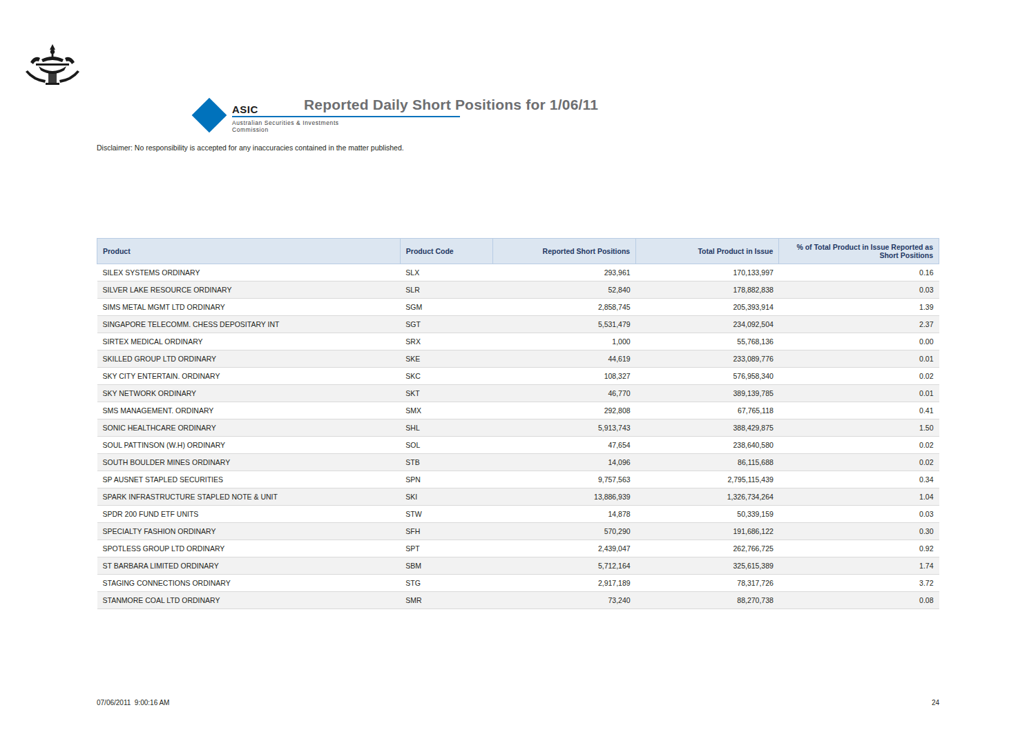ASIC
Australian Securities & Investments Commission
Reported Daily Short Positions for 1/06/11
Disclaimer: No responsibility is accepted for any inaccuracies contained in the matter published.
| Product | Product Code | Reported Short Positions | Total Product in Issue | % of Total Product in Issue Reported as Short Positions |
| --- | --- | --- | --- | --- |
| SILEX SYSTEMS ORDINARY | SLX | 293,961 | 170,133,997 | 0.16 |
| SILVER LAKE RESOURCE ORDINARY | SLR | 52,840 | 178,882,838 | 0.03 |
| SIMS METAL MGMT LTD ORDINARY | SGM | 2,858,745 | 205,393,914 | 1.39 |
| SINGAPORE TELECOMM. CHESS DEPOSITARY INT | SGT | 5,531,479 | 234,092,504 | 2.37 |
| SIRTEX MEDICAL ORDINARY | SRX | 1,000 | 55,768,136 | 0.00 |
| SKILLED GROUP LTD ORDINARY | SKE | 44,619 | 233,089,776 | 0.01 |
| SKY CITY ENTERTAIN. ORDINARY | SKC | 108,327 | 576,958,340 | 0.02 |
| SKY NETWORK ORDINARY | SKT | 46,770 | 389,139,785 | 0.01 |
| SMS MANAGEMENT. ORDINARY | SMX | 292,808 | 67,765,118 | 0.41 |
| SONIC HEALTHCARE ORDINARY | SHL | 5,913,743 | 388,429,875 | 1.50 |
| SOUL PATTINSON (W.H) ORDINARY | SOL | 47,654 | 238,640,580 | 0.02 |
| SOUTH BOULDER MINES ORDINARY | STB | 14,096 | 86,115,688 | 0.02 |
| SP AUSNET STAPLED SECURITIES | SPN | 9,757,563 | 2,795,115,439 | 0.34 |
| SPARK INFRASTRUCTURE STAPLED NOTE & UNIT | SKI | 13,886,939 | 1,326,734,264 | 1.04 |
| SPDR 200 FUND ETF UNITS | STW | 14,878 | 50,339,159 | 0.03 |
| SPECIALTY FASHION ORDINARY | SFH | 570,290 | 191,686,122 | 0.30 |
| SPOTLESS GROUP LTD ORDINARY | SPT | 2,439,047 | 262,766,725 | 0.92 |
| ST BARBARA LIMITED ORDINARY | SBM | 5,712,164 | 325,615,389 | 1.74 |
| STAGING CONNECTIONS ORDINARY | STG | 2,917,189 | 78,317,726 | 3.72 |
| STANMORE COAL LTD ORDINARY | SMR | 73,240 | 88,270,738 | 0.08 |
07/06/2011 9:00:16 AM
24